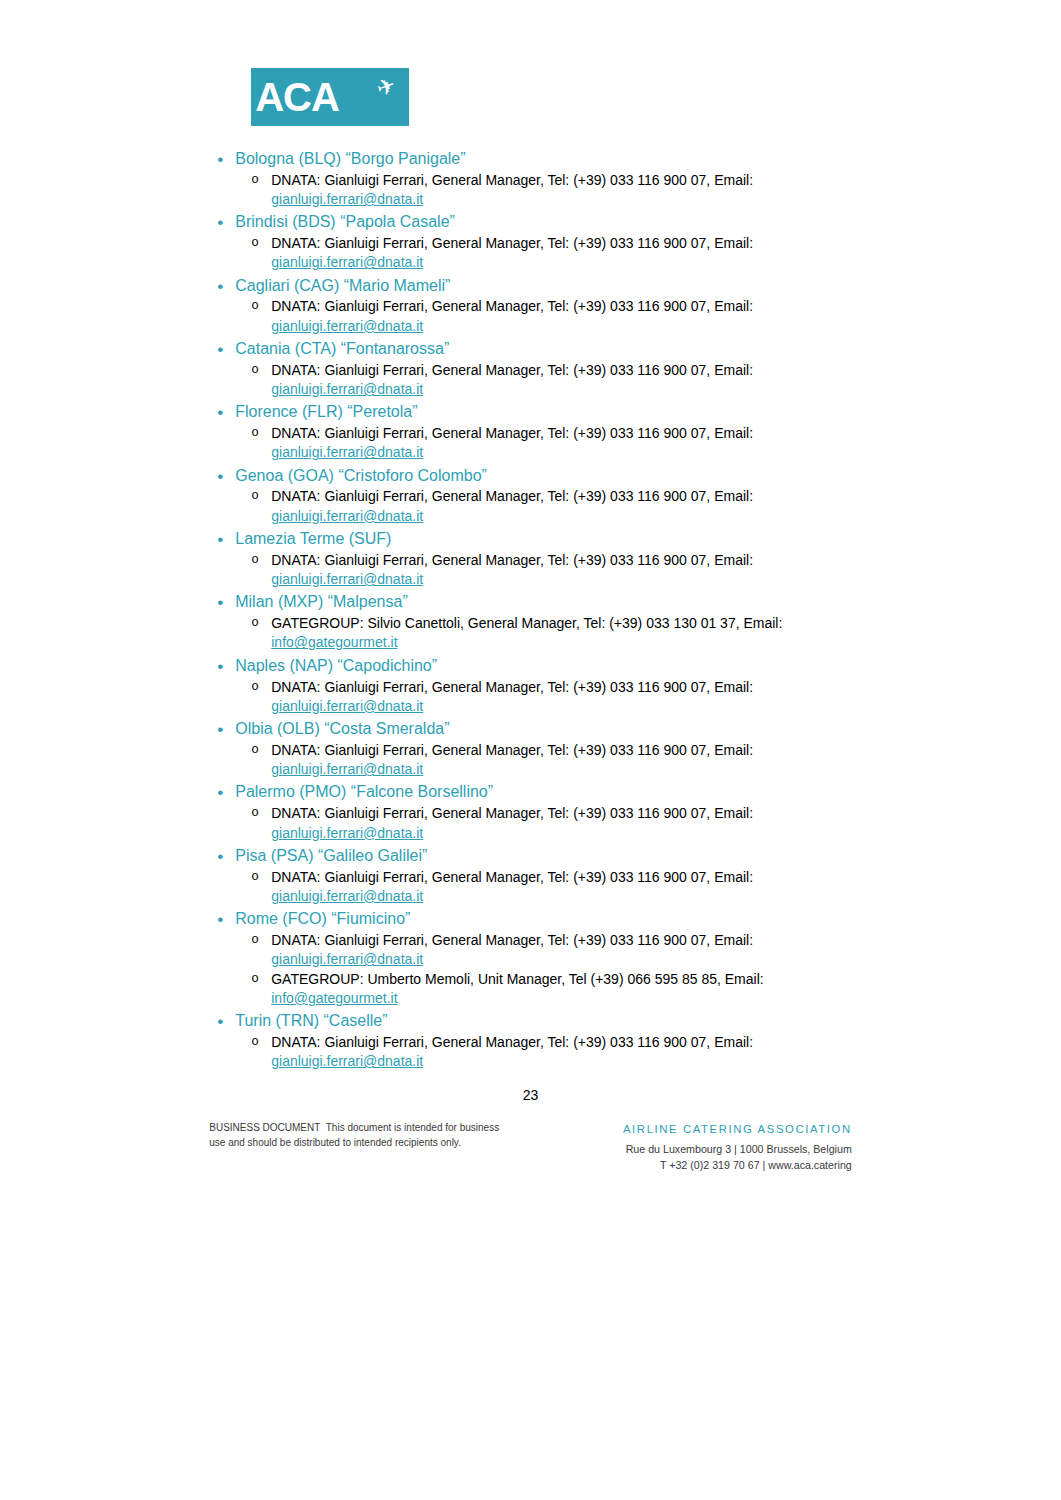ACA
✈
Bologna (BLQ) “Borgo Panigale”
DNATA: Gianluigi Ferrari, General Manager, Tel: (+39) 033 116 900 07, Email: gianluigi.ferrari@dnata.it
Brindisi (BDS) “Papola Casale”
DNATA: Gianluigi Ferrari, General Manager, Tel: (+39) 033 116 900 07, Email: gianluigi.ferrari@dnata.it
Cagliari (CAG) “Mario Mameli”
DNATA: Gianluigi Ferrari, General Manager, Tel: (+39) 033 116 900 07, Email: gianluigi.ferrari@dnata.it
Catania (CTA) “Fontanarossa”
DNATA: Gianluigi Ferrari, General Manager, Tel: (+39) 033 116 900 07, Email: gianluigi.ferrari@dnata.it
Florence (FLR) “Peretola”
DNATA: Gianluigi Ferrari, General Manager, Tel: (+39) 033 116 900 07, Email: gianluigi.ferrari@dnata.it
Genoa (GOA) “Cristoforo Colombo”
DNATA: Gianluigi Ferrari, General Manager, Tel: (+39) 033 116 900 07, Email: gianluigi.ferrari@dnata.it
Lamezia Terme (SUF)
DNATA: Gianluigi Ferrari, General Manager, Tel: (+39) 033 116 900 07, Email: gianluigi.ferrari@dnata.it
Milan (MXP) “Malpensa”
GATEGROUP: Silvio Canettoli, General Manager, Tel: (+39) 033 130 01 37, Email: info@gategourmet.it
Naples (NAP) “Capodichino”
DNATA: Gianluigi Ferrari, General Manager, Tel: (+39) 033 116 900 07, Email: gianluigi.ferrari@dnata.it
Olbia (OLB) “Costa Smeralda”
DNATA: Gianluigi Ferrari, General Manager, Tel: (+39) 033 116 900 07, Email: gianluigi.ferrari@dnata.it
Palermo (PMO) “Falcone Borsellino”
DNATA: Gianluigi Ferrari, General Manager, Tel: (+39) 033 116 900 07, Email: gianluigi.ferrari@dnata.it
Pisa (PSA) “Galileo Galilei”
DNATA: Gianluigi Ferrari, General Manager, Tel: (+39) 033 116 900 07, Email: gianluigi.ferrari@dnata.it
Rome (FCO) “Fiumicino”
DNATA: Gianluigi Ferrari, General Manager, Tel: (+39) 033 116 900 07, Email: gianluigi.ferrari@dnata.it
GATEGROUP: Umberto Memoli, Unit Manager, Tel (+39) 066 595 85 85, Email: info@gategourmet.it
Turin (TRN) “Caselle”
DNATA: Gianluigi Ferrari, General Manager, Tel: (+39) 033 116 900 07, Email: gianluigi.ferrari@dnata.it
23
BUSINESS DOCUMENT This document is intended for business
use and should be distributed to intended recipients only.
AIRLINE CATERING ASSOCIATION
Rue du Luxembourg 3 | 1000 Brussels, Belgium
T +32 (0)2 319 70 67 | www.aca.catering